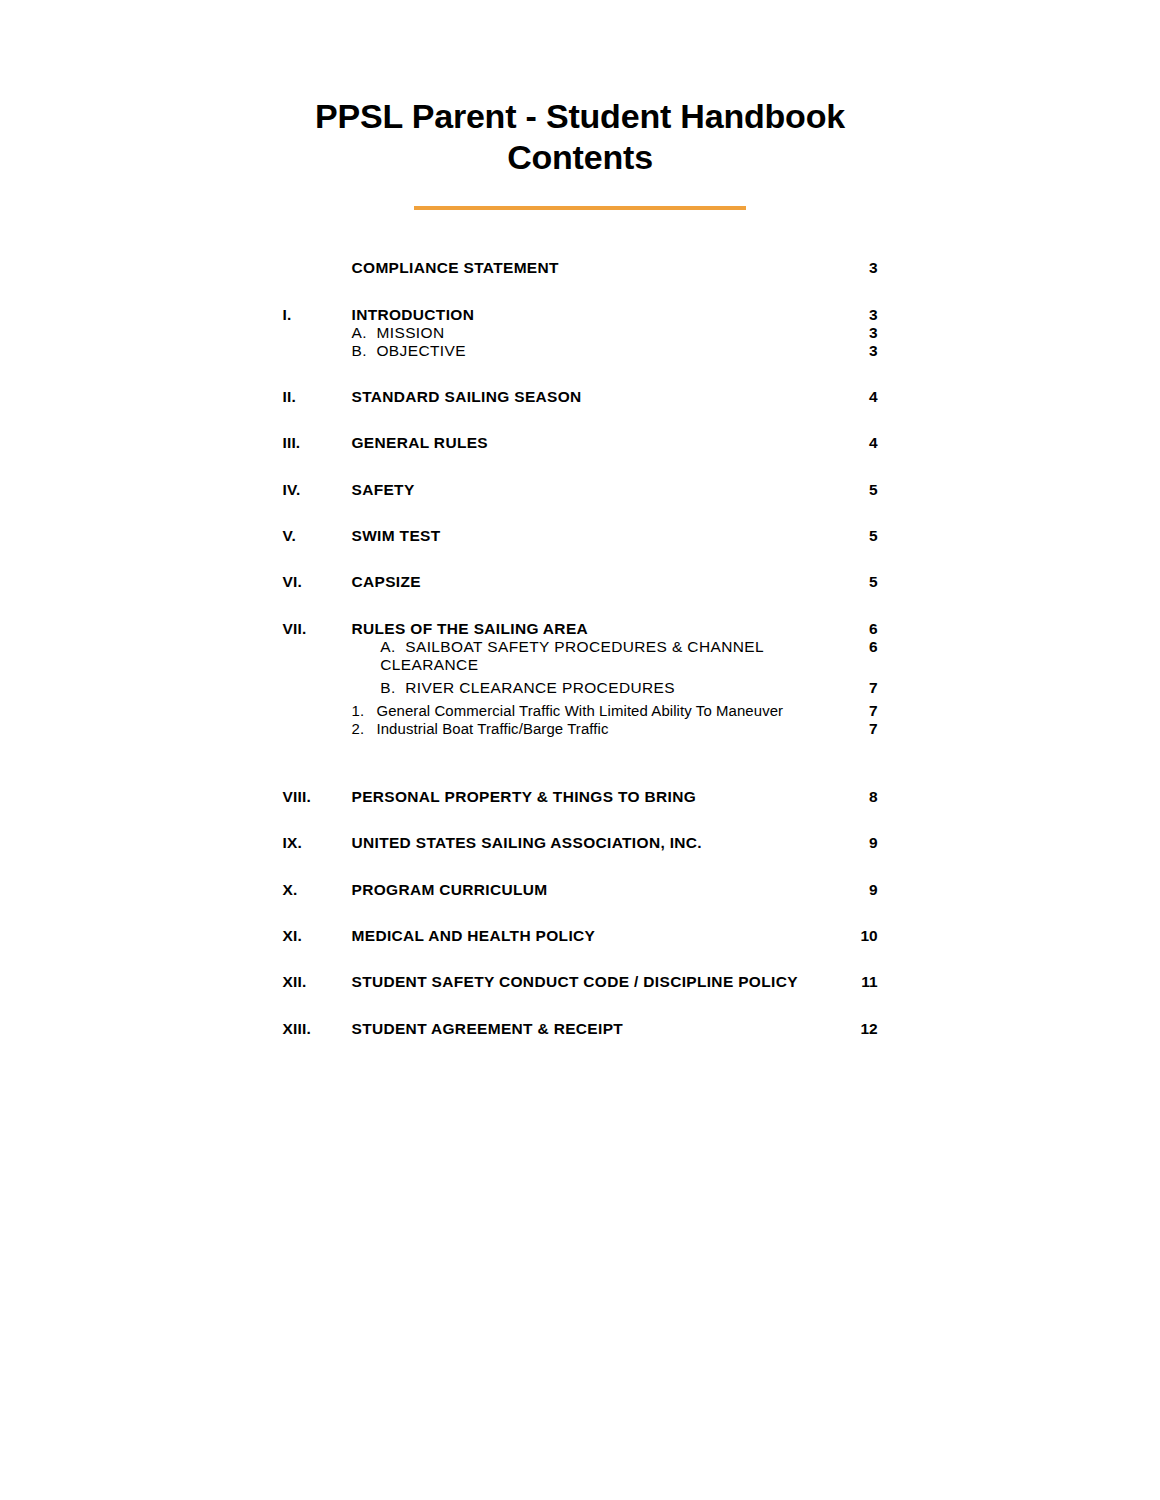PPSL Parent - Student Handbook Contents
| | COMPLIANCE STATEMENT | 3 |
| I. | INTRODUCTION | 3 |
| | A. MISSION | 3 |
| | B. OBJECTIVE | 3 |
| II. | STANDARD SAILING SEASON | 4 |
| III. | GENERAL RULES | 4 |
| IV. | SAFETY | 5 |
| V. | SWIM TEST | 5 |
| VI. | CAPSIZE | 5 |
| VII. | RULES OF THE SAILING AREA | 6 |
| | A. SAILBOAT SAFETY PROCEDURES & CHANNEL CLEARANCE | 6 |
| | B. RIVER CLEARANCE PROCEDURES | 7 |
| | 1. General Commercial Traffic With Limited Ability To Maneuver | 7 |
| | 2. Industrial Boat Traffic/Barge Traffic | 7 |
| VIII. | PERSONAL PROPERTY & THINGS TO BRING | 8 |
| IX. | UNITED STATES SAILING ASSOCIATION, INC. | 9 |
| X. | PROGRAM CURRICULUM | 9 |
| XI. | MEDICAL AND HEALTH POLICY | 10 |
| XII. | STUDENT SAFETY CONDUCT CODE / DISCIPLINE POLICY | 11 |
| XIII. | STUDENT AGREEMENT & RECEIPT | 12 |